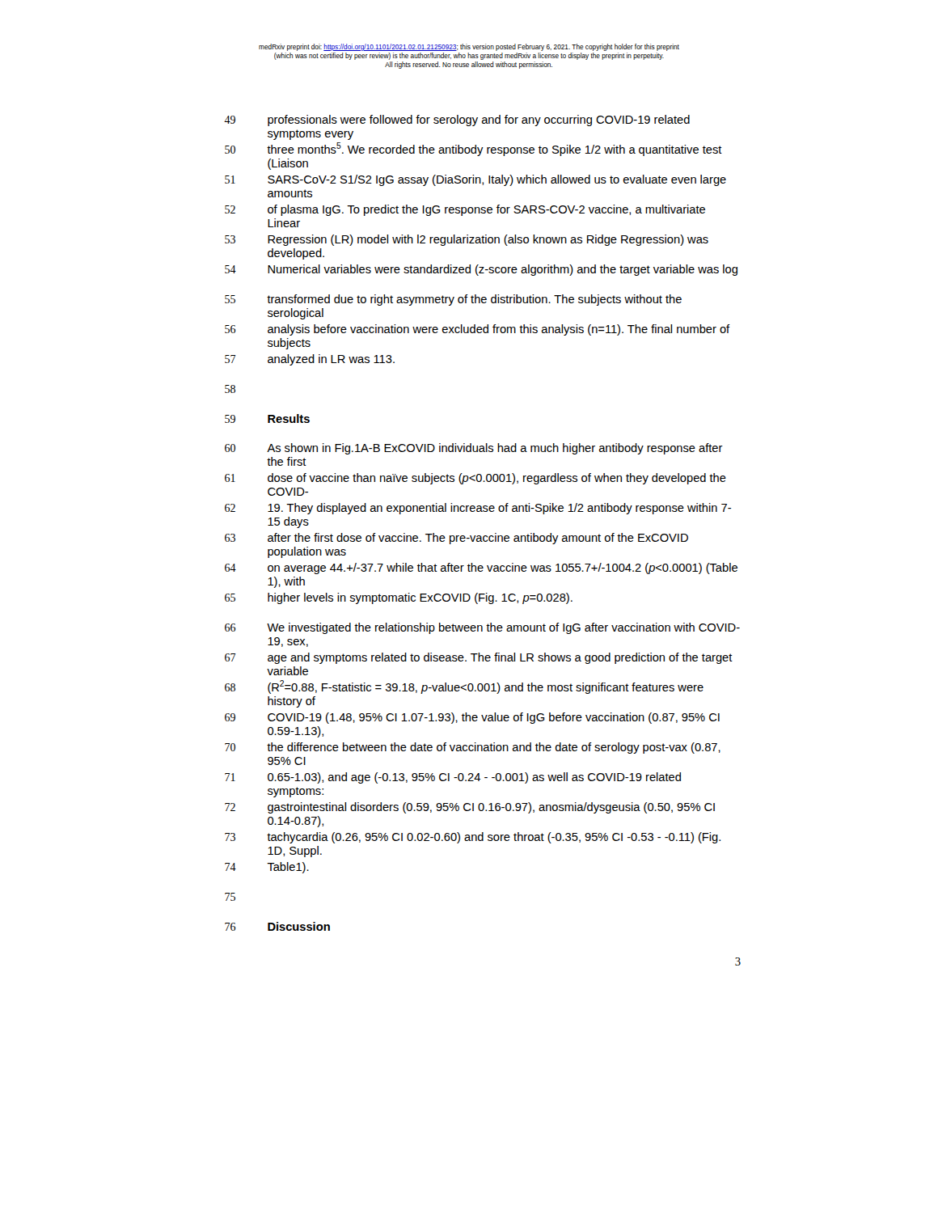medRxiv preprint doi: https://doi.org/10.1101/2021.02.01.21250923; this version posted February 6, 2021. The copyright holder for this preprint
(which was not certified by peer review) is the author/funder, who has granted medRxiv a license to display the preprint in perpetuity.
All rights reserved. No reuse allowed without permission.
49
professionals were followed for serology and for any occurring COVID-19 related symptoms every
50
three months5. We recorded the antibody response to Spike 1/2 with a quantitative test (Liaison
51
SARS-CoV-2 S1/S2 IgG assay (DiaSorin, Italy) which allowed us to evaluate even large amounts
52
of plasma IgG. To predict the IgG response for SARS-COV-2 vaccine, a multivariate Linear
53
Regression (LR) model with l2 regularization (also known as Ridge Regression) was developed.
54
Numerical variables were standardized (z-score algorithm) and the target variable was log
55
transformed due to right asymmetry of the distribution. The subjects without the serological
56
analysis before vaccination were excluded from this analysis (n=11). The final number of subjects
57
analyzed in LR was 113.
58
59
Results
60
As shown in Fig.1A-B ExCOVID individuals had a much higher antibody response after the first
61
dose of vaccine than naïve subjects (p<0.0001), regardless of when they developed the COVID-
62
19. They displayed an exponential increase of anti-Spike 1/2 antibody response within 7-15 days
63
after the first dose of vaccine. The pre-vaccine antibody amount of the ExCOVID population was
64
on average 44.+/-37.7 while that after the vaccine was 1055.7+/-1004.2 (p<0.0001) (Table 1), with
65
higher levels in symptomatic ExCOVID (Fig. 1C, p=0.028).
66
We investigated the relationship between the amount of IgG after vaccination with COVID-19, sex,
67
age and symptoms related to disease. The final LR shows a good prediction of the target variable
68
(R2=0.88, F-statistic = 39.18, p-value<0.001) and the most significant features were history of
69
COVID-19 (1.48, 95% CI 1.07-1.93), the value of IgG before vaccination (0.87, 95% CI 0.59-1.13),
70
the difference between the date of vaccination and the date of serology post-vax (0.87, 95% CI
71
0.65-1.03), and age (-0.13, 95% CI -0.24 - -0.001) as well as COVID-19 related symptoms:
72
gastrointestinal disorders (0.59, 95% CI 0.16-0.97), anosmia/dysgeusia (0.50, 95% CI 0.14-0.87),
73
tachycardia (0.26, 95% CI 0.02-0.60) and sore throat (-0.35, 95% CI -0.53 - -0.11) (Fig. 1D, Suppl.
74
Table1).
75
76
Discussion
3